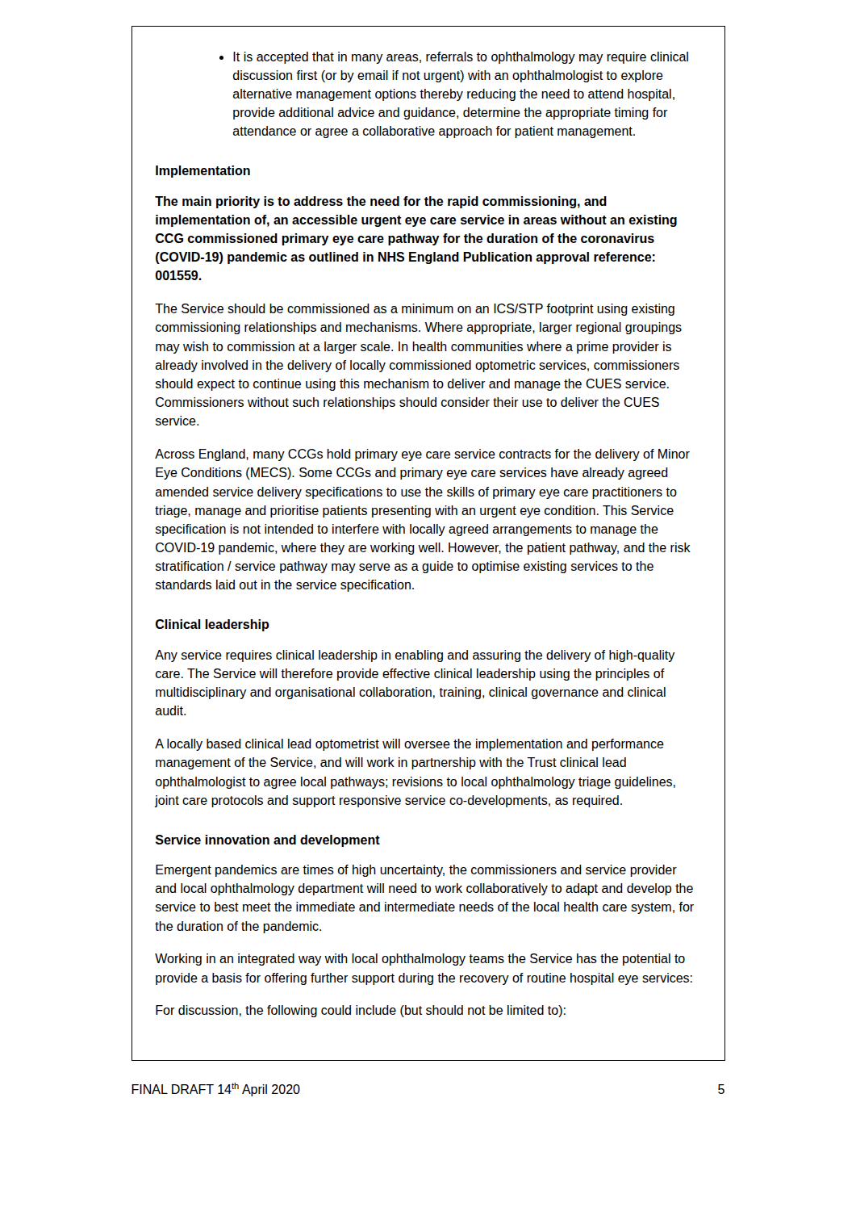It is accepted that in many areas, referrals to ophthalmology may require clinical discussion first (or by email if not urgent) with an ophthalmologist to explore alternative management options thereby reducing the need to attend hospital, provide additional advice and guidance, determine the appropriate timing for attendance or agree a collaborative approach for patient management.
Implementation
The main priority is to address the need for the rapid commissioning, and implementation of, an accessible urgent eye care service in areas without an existing CCG commissioned primary eye care pathway for the duration of the coronavirus (COVID-19) pandemic as outlined in NHS England Publication approval reference: 001559.
The Service should be commissioned as a minimum on an ICS/STP footprint using existing commissioning relationships and mechanisms. Where appropriate, larger regional groupings may wish to commission at a larger scale. In health communities where a prime provider is already involved in the delivery of locally commissioned optometric services, commissioners should expect to continue using this mechanism to deliver and manage the CUES service. Commissioners without such relationships should consider their use to deliver the CUES service.
Across England, many CCGs hold primary eye care service contracts for the delivery of Minor Eye Conditions (MECS). Some CCGs and primary eye care services have already agreed amended service delivery specifications to use the skills of primary eye care practitioners to triage, manage and prioritise patients presenting with an urgent eye condition. This Service specification is not intended to interfere with locally agreed arrangements to manage the COVID-19 pandemic, where they are working well. However, the patient pathway, and the risk stratification / service pathway may serve as a guide to optimise existing services to the standards laid out in the service specification.
Clinical leadership
Any service requires clinical leadership in enabling and assuring the delivery of high-quality care. The Service will therefore provide effective clinical leadership using the principles of multidisciplinary and organisational collaboration, training, clinical governance and clinical audit.
A locally based clinical lead optometrist will oversee the implementation and performance management of the Service, and will work in partnership with the Trust clinical lead ophthalmologist to agree local pathways; revisions to local ophthalmology triage guidelines, joint care protocols and support responsive service co-developments, as required.
Service innovation and development
Emergent pandemics are times of high uncertainty, the commissioners and service provider and local ophthalmology department will need to work collaboratively to adapt and develop the service to best meet the immediate and intermediate needs of the local health care system, for the duration of the pandemic.
Working in an integrated way with local ophthalmology teams the Service has the potential to provide a basis for offering further support during the recovery of routine hospital eye services:
For discussion, the following could include (but should not be limited to):
FINAL DRAFT 14th April 2020
5